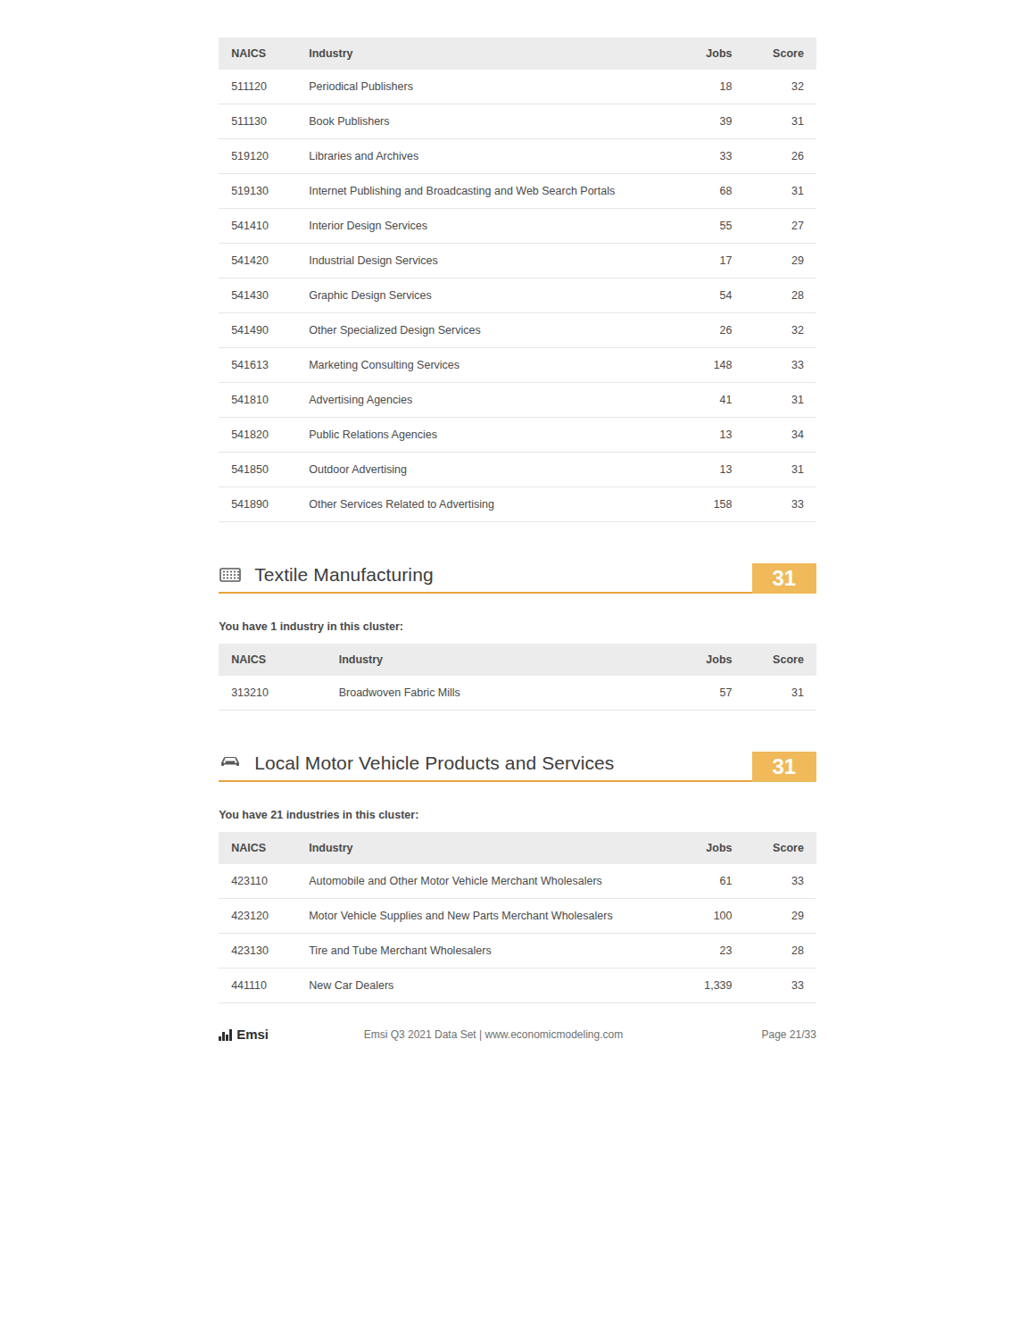| NAICS | Industry | Jobs | Score |
| --- | --- | --- | --- |
| 511120 | Periodical Publishers | 18 | 32 |
| 511130 | Book Publishers | 39 | 31 |
| 519120 | Libraries and Archives | 33 | 26 |
| 519130 | Internet Publishing and Broadcasting and Web Search Portals | 68 | 31 |
| 541410 | Interior Design Services | 55 | 27 |
| 541420 | Industrial Design Services | 17 | 29 |
| 541430 | Graphic Design Services | 54 | 28 |
| 541490 | Other Specialized Design Services | 26 | 32 |
| 541613 | Marketing Consulting Services | 148 | 33 |
| 541810 | Advertising Agencies | 41 | 31 |
| 541820 | Public Relations Agencies | 13 | 34 |
| 541850 | Outdoor Advertising | 13 | 31 |
| 541890 | Other Services Related to Advertising | 158 | 33 |
Textile Manufacturing
31
You have 1 industry in this cluster:
| NAICS | Industry | Jobs | Score |
| --- | --- | --- | --- |
| 313210 | Broadwoven Fabric Mills | 57 | 31 |
Local Motor Vehicle Products and Services
31
You have 21 industries in this cluster:
| NAICS | Industry | Jobs | Score |
| --- | --- | --- | --- |
| 423110 | Automobile and Other Motor Vehicle Merchant Wholesalers | 61 | 33 |
| 423120 | Motor Vehicle Supplies and New Parts Merchant Wholesalers | 100 | 29 |
| 423130 | Tire and Tube Merchant Wholesalers | 23 | 28 |
| 441110 | New Car Dealers | 1,339 | 33 |
Emsi
Emsi Q3 2021 Data Set | www.economicmodeling.com
Page 21/33